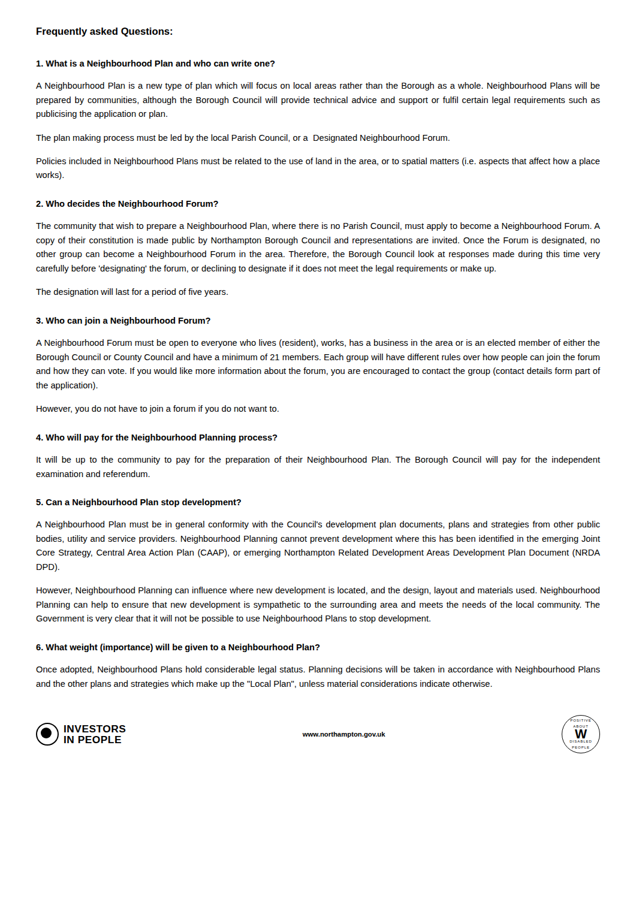Frequently asked Questions:
1. What is a Neighbourhood Plan and who can write one?
A Neighbourhood Plan is a new type of plan which will focus on local areas rather than the Borough as a whole. Neighbourhood Plans will be prepared by communities, although the Borough Council will provide technical advice and support or fulfil certain legal requirements such as publicising the application or plan.
The plan making process must be led by the local Parish Council, or a Designated Neighbourhood Forum.
Policies included in Neighbourhood Plans must be related to the use of land in the area, or to spatial matters (i.e. aspects that affect how a place works).
2. Who decides the Neighbourhood Forum?
The community that wish to prepare a Neighbourhood Plan, where there is no Parish Council, must apply to become a Neighbourhood Forum. A copy of their constitution is made public by Northampton Borough Council and representations are invited. Once the Forum is designated, no other group can become a Neighbourhood Forum in the area. Therefore, the Borough Council look at responses made during this time very carefully before 'designating' the forum, or declining to designate if it does not meet the legal requirements or make up.
The designation will last for a period of five years.
3. Who can join a Neighbourhood Forum?
A Neighbourhood Forum must be open to everyone who lives (resident), works, has a business in the area or is an elected member of either the Borough Council or County Council and have a minimum of 21 members. Each group will have different rules over how people can join the forum and how they can vote. If you would like more information about the forum, you are encouraged to contact the group (contact details form part of the application).
However, you do not have to join a forum if you do not want to.
4. Who will pay for the Neighbourhood Planning process?
It will be up to the community to pay for the preparation of their Neighbourhood Plan. The Borough Council will pay for the independent examination and referendum.
5. Can a Neighbourhood Plan stop development?
A Neighbourhood Plan must be in general conformity with the Council's development plan documents, plans and strategies from other public bodies, utility and service providers. Neighbourhood Planning cannot prevent development where this has been identified in the emerging Joint Core Strategy, Central Area Action Plan (CAAP), or emerging Northampton Related Development Areas Development Plan Document (NRDA DPD).
However, Neighbourhood Planning can influence where new development is located, and the design, layout and materials used. Neighbourhood Planning can help to ensure that new development is sympathetic to the surrounding area and meets the needs of the local community. The Government is very clear that it will not be possible to use Neighbourhood Plans to stop development.
6. What weight (importance) will be given to a Neighbourhood Plan?
Once adopted, Neighbourhood Plans hold considerable legal status. Planning decisions will be taken in accordance with Neighbourhood Plans and the other plans and strategies which make up the "Local Plan", unless material considerations indicate otherwise.
INVESTORS IN PEOPLE
www.northampton.gov.uk
POSITIVE ABOUT
W
DISABLED PEOPLE